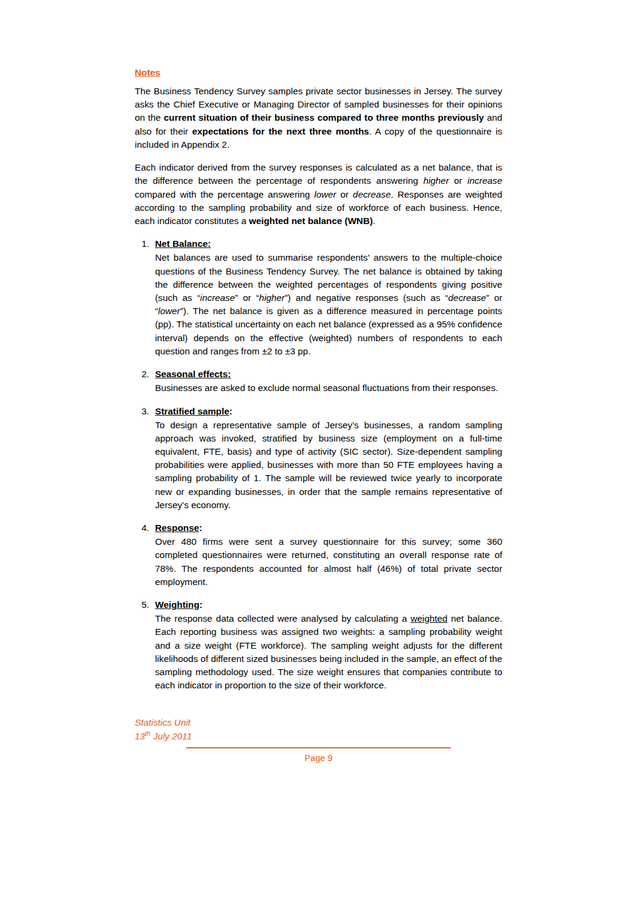Notes
The Business Tendency Survey samples private sector businesses in Jersey. The survey asks the Chief Executive or Managing Director of sampled businesses for their opinions on the current situation of their business compared to three months previously and also for their expectations for the next three months. A copy of the questionnaire is included in Appendix 2.
Each indicator derived from the survey responses is calculated as a net balance, that is the difference between the percentage of respondents answering higher or increase compared with the percentage answering lower or decrease. Responses are weighted according to the sampling probability and size of workforce of each business. Hence, each indicator constitutes a weighted net balance (WNB).
Net Balance: Net balances are used to summarise respondents’ answers to the multiple-choice questions of the Business Tendency Survey. The net balance is obtained by taking the difference between the weighted percentages of respondents giving positive (such as “increase” or “higher”) and negative responses (such as “decrease” or “lower”). The net balance is given as a difference measured in percentage points (pp). The statistical uncertainty on each net balance (expressed as a 95% confidence interval) depends on the effective (weighted) numbers of respondents to each question and ranges from ±2 to ±3 pp.
Seasonal effects: Businesses are asked to exclude normal seasonal fluctuations from their responses.
Stratified sample: To design a representative sample of Jersey’s businesses, a random sampling approach was invoked, stratified by business size (employment on a full-time equivalent, FTE, basis) and type of activity (SIC sector). Size-dependent sampling probabilities were applied, businesses with more than 50 FTE employees having a sampling probability of 1. The sample will be reviewed twice yearly to incorporate new or expanding businesses, in order that the sample remains representative of Jersey’s economy.
Response: Over 480 firms were sent a survey questionnaire for this survey; some 360 completed questionnaires were returned, constituting an overall response rate of 78%. The respondents accounted for almost half (46%) of total private sector employment.
Weighting: The response data collected were analysed by calculating a weighted net balance. Each reporting business was assigned two weights: a sampling probability weight and a size weight (FTE workforce). The sampling weight adjusts for the different likelihoods of different sized businesses being included in the sample, an effect of the sampling methodology used. The size weight ensures that companies contribute to each indicator in proportion to the size of their workforce.
Statistics Unit
13th July 2011
Page 9